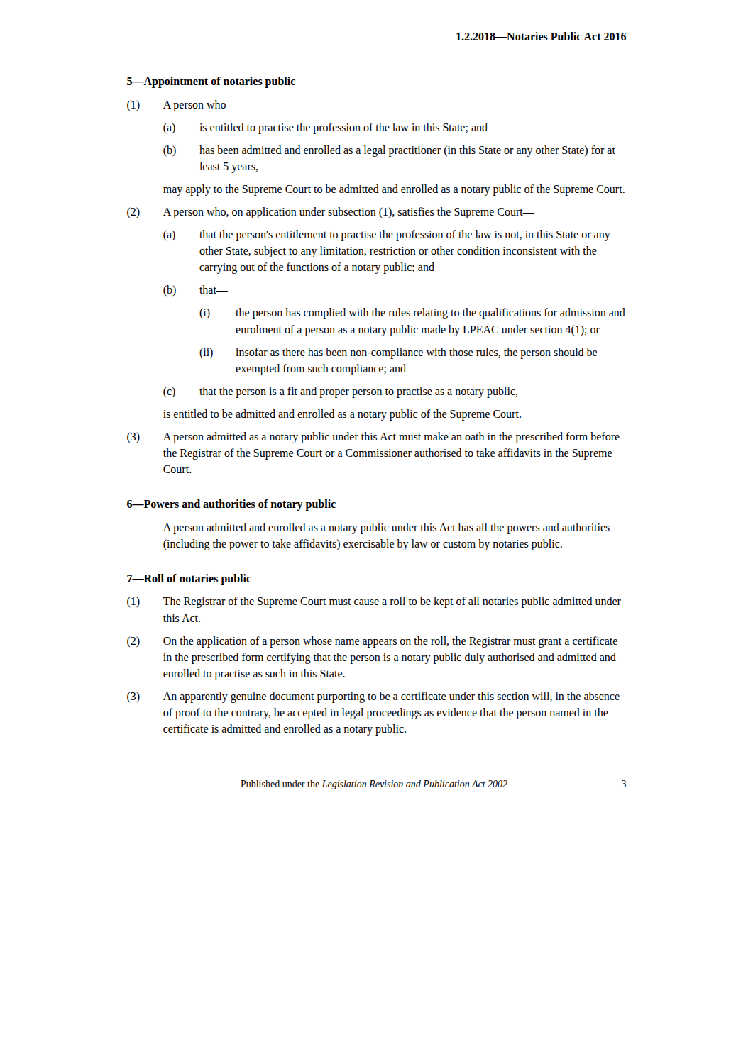1.2.2018—Notaries Public Act 2016
5—Appointment of notaries public
(1) A person who—
(a) is entitled to practise the profession of the law in this State; and
(b) has been admitted and enrolled as a legal practitioner (in this State or any other State) for at least 5 years,
may apply to the Supreme Court to be admitted and enrolled as a notary public of the Supreme Court.
(2) A person who, on application under subsection (1), satisfies the Supreme Court—
(a) that the person's entitlement to practise the profession of the law is not, in this State or any other State, subject to any limitation, restriction or other condition inconsistent with the carrying out of the functions of a notary public; and
(b) that—
(i) the person has complied with the rules relating to the qualifications for admission and enrolment of a person as a notary public made by LPEAC under section 4(1); or
(ii) insofar as there has been non-compliance with those rules, the person should be exempted from such compliance; and
(c) that the person is a fit and proper person to practise as a notary public,
is entitled to be admitted and enrolled as a notary public of the Supreme Court.
(3) A person admitted as a notary public under this Act must make an oath in the prescribed form before the Registrar of the Supreme Court or a Commissioner authorised to take affidavits in the Supreme Court.
6—Powers and authorities of notary public
A person admitted and enrolled as a notary public under this Act has all the powers and authorities (including the power to take affidavits) exercisable by law or custom by notaries public.
7—Roll of notaries public
(1) The Registrar of the Supreme Court must cause a roll to be kept of all notaries public admitted under this Act.
(2) On the application of a person whose name appears on the roll, the Registrar must grant a certificate in the prescribed form certifying that the person is a notary public duly authorised and admitted and enrolled to practise as such in this State.
(3) An apparently genuine document purporting to be a certificate under this section will, in the absence of proof to the contrary, be accepted in legal proceedings as evidence that the person named in the certificate is admitted and enrolled as a notary public.
Published under the Legislation Revision and Publication Act 2002 3